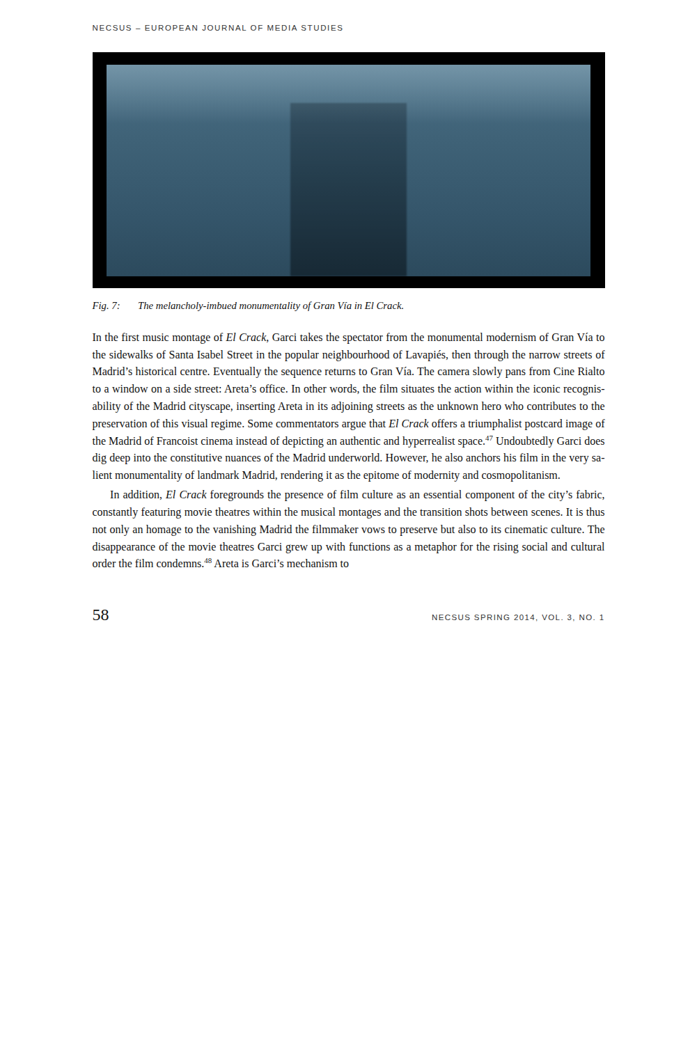NECSUS – European Journal of Media Studies
Fig. 7: The melancholy-imbued monumentality of Gran Vía in El Crack.
In the first music montage of El Crack, Garci takes the spectator from the monumental modernism of Gran Vía to the sidewalks of Santa Isabel Street in the popular neighbourhood of Lavapiés, then through the narrow streets of Madrid’s historical centre. Eventually the sequence returns to Gran Vía. The camera slowly pans from Cine Rialto to a window on a side street: Areta’s office. In other words, the film situates the action within the iconic recognisability of the Madrid cityscape, inserting Areta in its adjoining streets as the unknown hero who contributes to the preservation of this visual regime. Some commentators argue that El Crack offers a triumphalist postcard image of the Madrid of Francoist cinema instead of depicting an authentic and hyperrealist space.47 Undoubtedly Garci does dig deep into the constitutive nuances of the Madrid underworld. However, he also anchors his film in the very salient monumentality of landmark Madrid, rendering it as the epitome of modernity and cosmopolitanism.
In addition, El Crack foregrounds the presence of film culture as an essential component of the city’s fabric, constantly featuring movie theatres within the musical montages and the transition shots between scenes. It is thus not only an homage to the vanishing Madrid the filmmaker vows to preserve but also to its cinematic culture. The disappearance of the movie theatres Garci grew up with functions as a metaphor for the rising social and cultural order the film condemns.48 Areta is Garci’s mechanism to
58 NECSUS Spring 2014, Vol. 3, No. 1